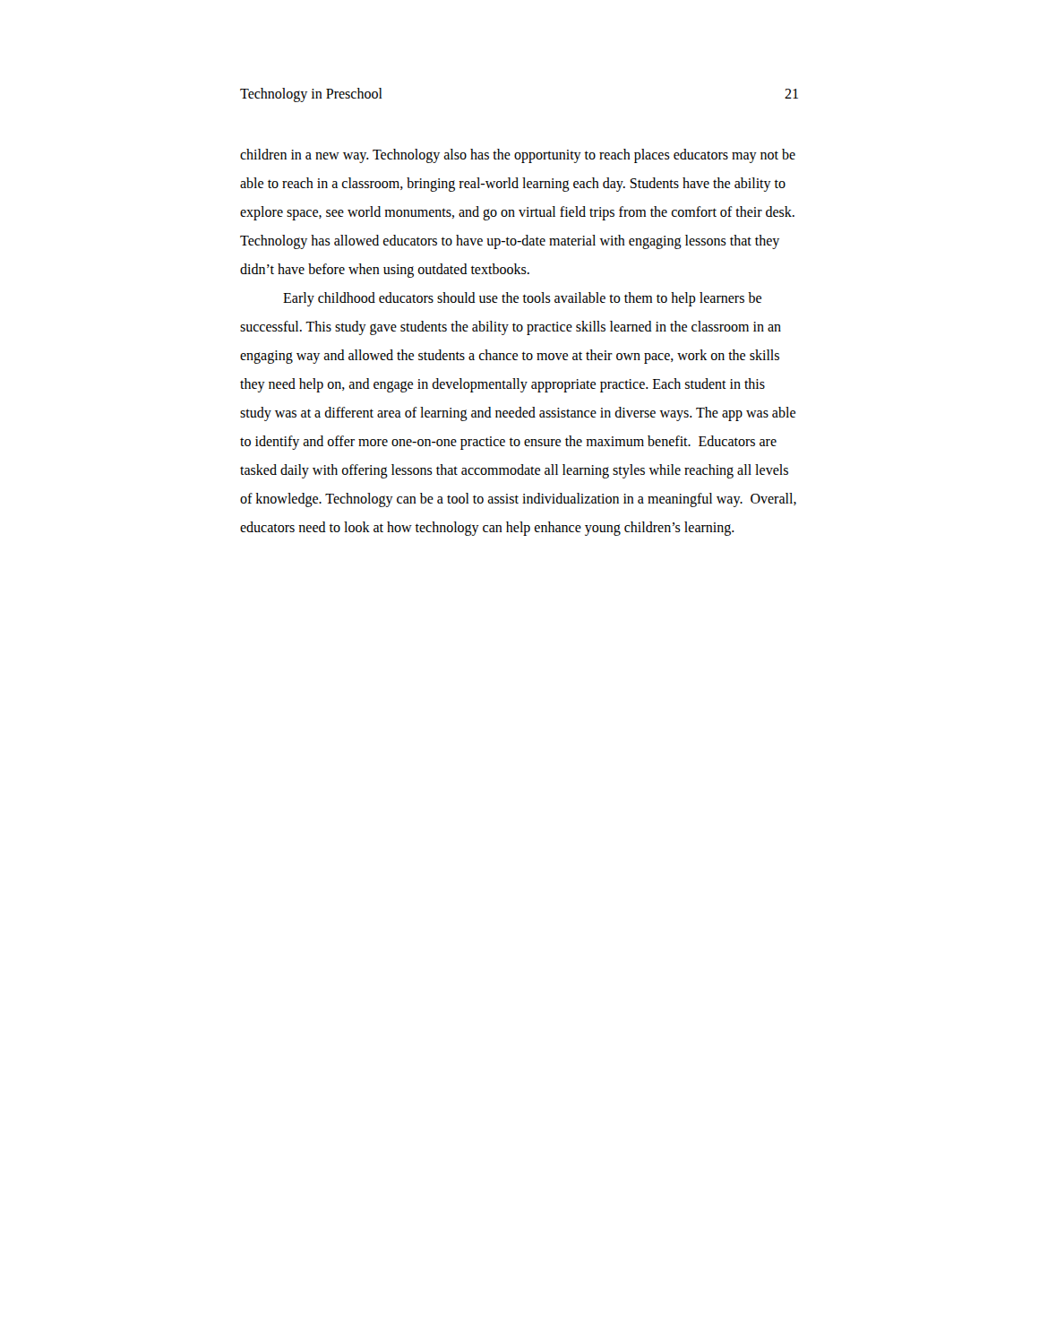Technology in Preschool 21
children in a new way. Technology also has the opportunity to reach places educators may not be able to reach in a classroom, bringing real-world learning each day. Students have the ability to explore space, see world monuments, and go on virtual field trips from the comfort of their desk. Technology has allowed educators to have up-to-date material with engaging lessons that they didn’t have before when using outdated textbooks.
Early childhood educators should use the tools available to them to help learners be successful. This study gave students the ability to practice skills learned in the classroom in an engaging way and allowed the students a chance to move at their own pace, work on the skills they need help on, and engage in developmentally appropriate practice. Each student in this study was at a different area of learning and needed assistance in diverse ways. The app was able to identify and offer more one-on-one practice to ensure the maximum benefit. Educators are tasked daily with offering lessons that accommodate all learning styles while reaching all levels of knowledge. Technology can be a tool to assist individualization in a meaningful way. Overall, educators need to look at how technology can help enhance young children’s learning.